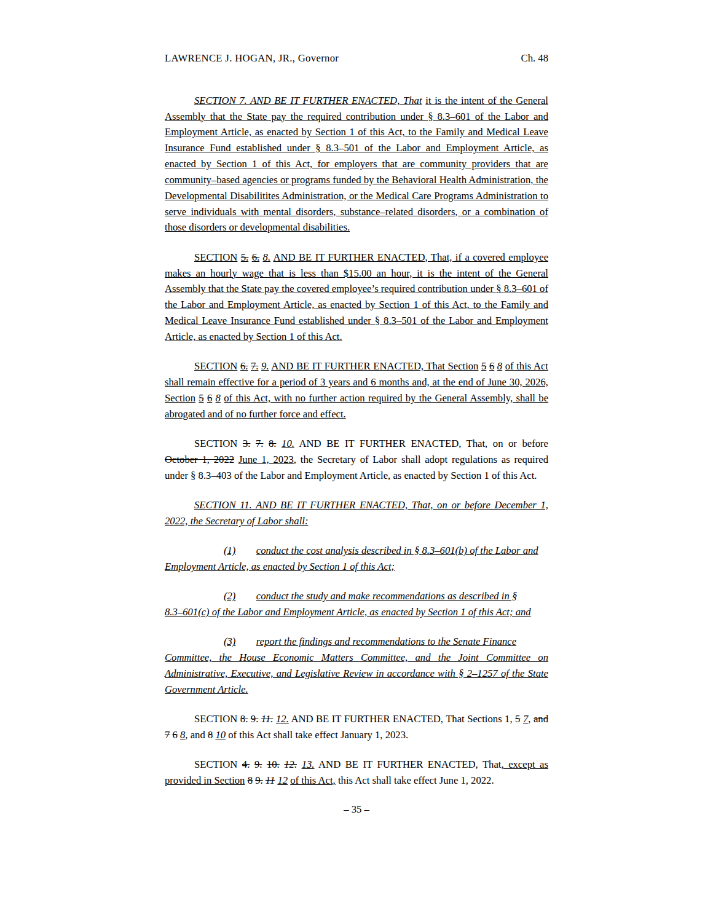LAWRENCE J. HOGAN, JR., Governor
Ch. 48
SECTION 7. AND BE IT FURTHER ENACTED, That it is the intent of the General Assembly that the State pay the required contribution under § 8.3–601 of the Labor and Employment Article, as enacted by Section 1 of this Act, to the Family and Medical Leave Insurance Fund established under § 8.3–501 of the Labor and Employment Article, as enacted by Section 1 of this Act, for employers that are community providers that are community–based agencies or programs funded by the Behavioral Health Administration, the Developmental Disabilitites Administration, or the Medical Care Programs Administration to serve individuals with mental disorders, substance–related disorders, or a combination of those disorders or developmental disabilities.
SECTION 5. 6. 8. AND BE IT FURTHER ENACTED, That, if a covered employee makes an hourly wage that is less than $15.00 an hour, it is the intent of the General Assembly that the State pay the covered employee’s required contribution under § 8.3–601 of the Labor and Employment Article, as enacted by Section 1 of this Act, to the Family and Medical Leave Insurance Fund established under § 8.3–501 of the Labor and Employment Article, as enacted by Section 1 of this Act.
SECTION 6. 7. 9. AND BE IT FURTHER ENACTED, That Section 5 6 8 of this Act shall remain effective for a period of 3 years and 6 months and, at the end of June 30, 2026, Section 5 6 8 of this Act, with no further action required by the General Assembly, shall be abrogated and of no further force and effect.
SECTION 3. 7. 8. 10. AND BE IT FURTHER ENACTED, That, on or before October 1, 2022 June 1, 2023, the Secretary of Labor shall adopt regulations as required under § 8.3–403 of the Labor and Employment Article, as enacted by Section 1 of this Act.
SECTION 11. AND BE IT FURTHER ENACTED, That, on or before December 1, 2022, the Secretary of Labor shall:
(1) conduct the cost analysis described in § 8.3–601(b) of the Labor and Employment Article, as enacted by Section 1 of this Act;
(2) conduct the study and make recommendations as described in § 8.3–601(c) of the Labor and Employment Article, as enacted by Section 1 of this Act; and
(3) report the findings and recommendations to the Senate Finance Committee, the House Economic Matters Committee, and the Joint Committee on Administrative, Executive, and Legislative Review in accordance with § 2–1257 of the State Government Article.
SECTION 8. 9. 11. 12. AND BE IT FURTHER ENACTED, That Sections 1, 5 7, and 7 6 8, and 8 10 of this Act shall take effect January 1, 2023.
SECTION 4. 9. 10. 12. 13. AND BE IT FURTHER ENACTED, That, except as provided in Section 8 9. 11 12 of this Act, this Act shall take effect June 1, 2022.
– 35 –